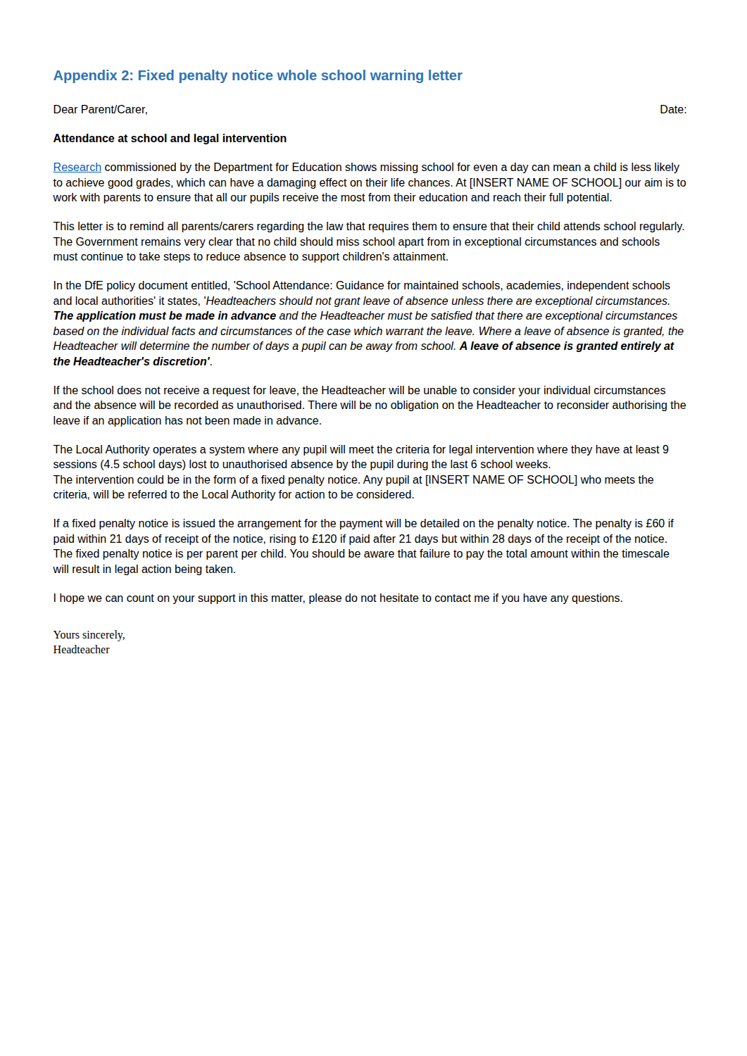Appendix 2: Fixed penalty notice whole school warning letter
Dear Parent/Carer, Date:
Attendance at school and legal intervention
Research commissioned by the Department for Education shows missing school for even a day can mean a child is less likely to achieve good grades, which can have a damaging effect on their life chances. At [INSERT NAME OF SCHOOL] our aim is to work with parents to ensure that all our pupils receive the most from their education and reach their full potential.
This letter is to remind all parents/carers regarding the law that requires them to ensure that their child attends school regularly. The Government remains very clear that no child should miss school apart from in exceptional circumstances and schools must continue to take steps to reduce absence to support children's attainment.
In the DfE policy document entitled, 'School Attendance: Guidance for maintained schools, academies, independent schools and local authorities' it states, 'Headteachers should not grant leave of absence unless there are exceptional circumstances. The application must be made in advance and the Headteacher must be satisfied that there are exceptional circumstances based on the individual facts and circumstances of the case which warrant the leave. Where a leave of absence is granted, the Headteacher will determine the number of days a pupil can be away from school. A leave of absence is granted entirely at the Headteacher's discretion'.
If the school does not receive a request for leave, the Headteacher will be unable to consider your individual circumstances and the absence will be recorded as unauthorised. There will be no obligation on the Headteacher to reconsider authorising the leave if an application has not been made in advance.
The Local Authority operates a system where any pupil will meet the criteria for legal intervention where they have at least 9 sessions (4.5 school days) lost to unauthorised absence by the pupil during the last 6 school weeks.
The intervention could be in the form of a fixed penalty notice. Any pupil at [INSERT NAME OF SCHOOL] who meets the criteria, will be referred to the Local Authority for action to be considered.
If a fixed penalty notice is issued the arrangement for the payment will be detailed on the penalty notice. The penalty is £60 if paid within 21 days of receipt of the notice, rising to £120 if paid after 21 days but within 28 days of the receipt of the notice. The fixed penalty notice is per parent per child. You should be aware that failure to pay the total amount within the timescale will result in legal action being taken.
I hope we can count on your support in this matter, please do not hesitate to contact me if you have any questions.
Yours sincerely,
Headteacher